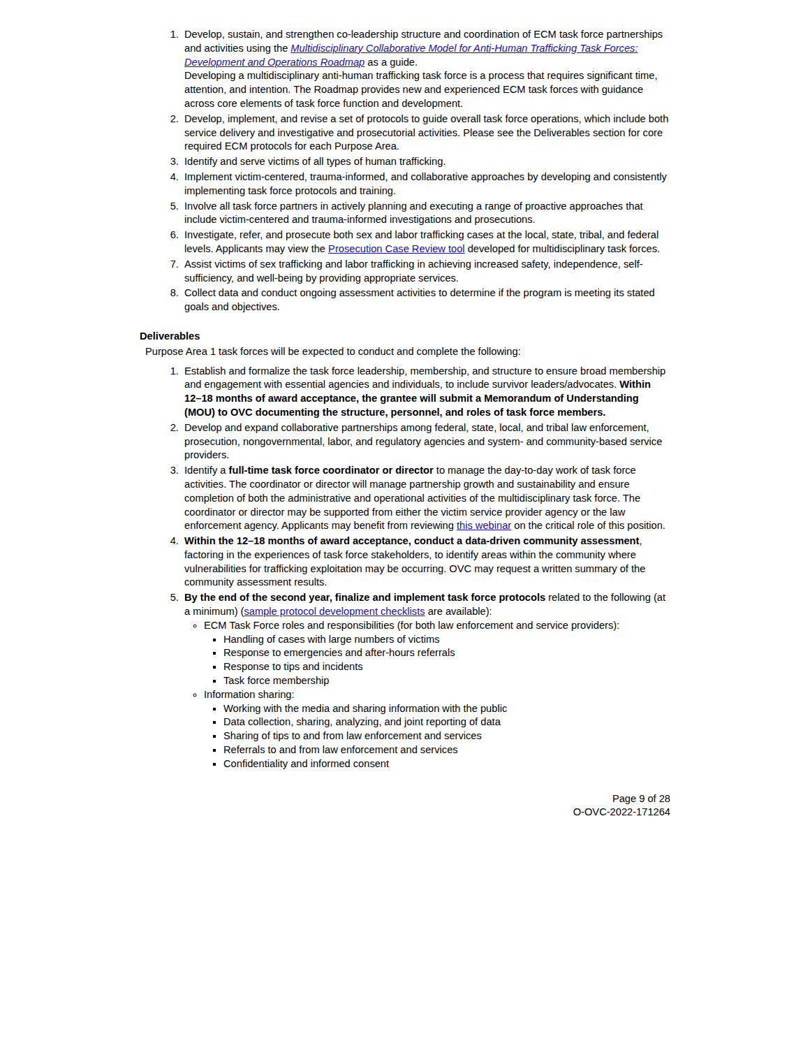Develop, sustain, and strengthen co-leadership structure and coordination of ECM task force partnerships and activities using the Multidisciplinary Collaborative Model for Anti-Human Trafficking Task Forces: Development and Operations Roadmap as a guide.
Developing a multidisciplinary anti-human trafficking task force is a process that requires significant time, attention, and intention. The Roadmap provides new and experienced ECM task forces with guidance across core elements of task force function and development.
Develop, implement, and revise a set of protocols to guide overall task force operations, which include both service delivery and investigative and prosecutorial activities. Please see the Deliverables section for core required ECM protocols for each Purpose Area.
Identify and serve victims of all types of human trafficking.
Implement victim-centered, trauma-informed, and collaborative approaches by developing and consistently implementing task force protocols and training.
Involve all task force partners in actively planning and executing a range of proactive approaches that include victim-centered and trauma-informed investigations and prosecutions.
Investigate, refer, and prosecute both sex and labor trafficking cases at the local, state, tribal, and federal levels. Applicants may view the Prosecution Case Review tool developed for multidisciplinary task forces.
Assist victims of sex trafficking and labor trafficking in achieving increased safety, independence, self-sufficiency, and well-being by providing appropriate services.
Collect data and conduct ongoing assessment activities to determine if the program is meeting its stated goals and objectives.
Deliverables
Purpose Area 1 task forces will be expected to conduct and complete the following:
Establish and formalize the task force leadership, membership, and structure to ensure broad membership and engagement with essential agencies and individuals, to include survivor leaders/advocates. Within 12–18 months of award acceptance, the grantee will submit a Memorandum of Understanding (MOU) to OVC documenting the structure, personnel, and roles of task force members.
Develop and expand collaborative partnerships among federal, state, local, and tribal law enforcement, prosecution, nongovernmental, labor, and regulatory agencies and system- and community-based service providers.
Identify a full-time task force coordinator or director to manage the day-to-day work of task force activities. The coordinator or director will manage partnership growth and sustainability and ensure completion of both the administrative and operational activities of the multidisciplinary task force. The coordinator or director may be supported from either the victim service provider agency or the law enforcement agency. Applicants may benefit from reviewing this webinar on the critical role of this position.
Within the 12–18 months of award acceptance, conduct a data-driven community assessment, factoring in the experiences of task force stakeholders, to identify areas within the community where vulnerabilities for trafficking exploitation may be occurring. OVC may request a written summary of the community assessment results.
By the end of the second year, finalize and implement task force protocols related to the following (at a minimum) (sample protocol development checklists are available):
ECM Task Force roles and responsibilities (for both law enforcement and service providers):
Handling of cases with large numbers of victims
Response to emergencies and after-hours referrals
Response to tips and incidents
Task force membership
Information sharing:
Working with the media and sharing information with the public
Data collection, sharing, analyzing, and joint reporting of data
Sharing of tips to and from law enforcement and services
Referrals to and from law enforcement and services
Confidentiality and informed consent
Page 9 of 28
O-OVC-2022-171264